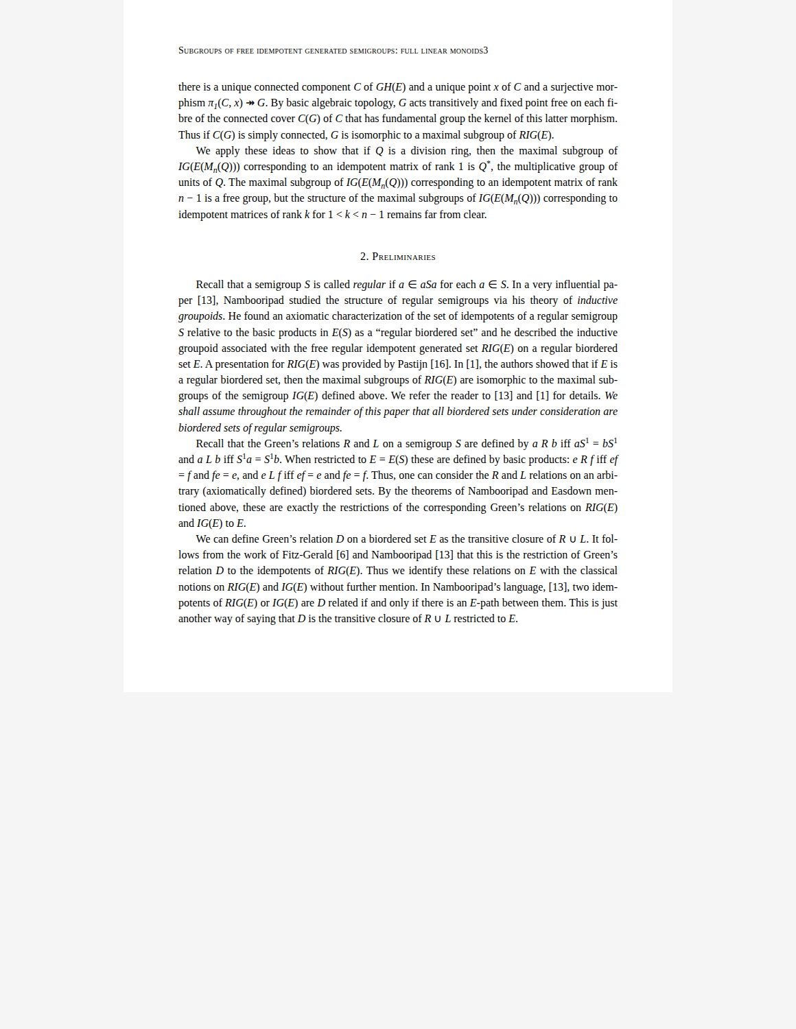Subgroups of free idempotent generated semigroups: full linear monoids3
there is a unique connected component C of GH(E) and a unique point x of C and a surjective morphism π1(C, x) ↠ G. By basic algebraic topology, G acts transitively and fixed point free on each fibre of the connected cover C(G) of C that has fundamental group the kernel of this latter morphism. Thus if C(G) is simply connected, G is isomorphic to a maximal subgroup of RIG(E).
We apply these ideas to show that if Q is a division ring, then the maximal subgroup of IG(E(Mn(Q))) corresponding to an idempotent matrix of rank 1 is Q*, the multiplicative group of units of Q. The maximal subgroup of IG(E(Mn(Q))) corresponding to an idempotent matrix of rank n − 1 is a free group, but the structure of the maximal subgroups of IG(E(Mn(Q))) corresponding to idempotent matrices of rank k for 1 < k < n − 1 remains far from clear.
2. Preliminaries
Recall that a semigroup S is called regular if a ∈ aSa for each a ∈ S. In a very influential paper [13], Nambooripad studied the structure of regular semigroups via his theory of inductive groupoids. He found an axiomatic characterization of the set of idempotents of a regular semigroup S relative to the basic products in E(S) as a “regular biordered set” and he described the inductive groupoid associated with the free regular idempotent generated set RIG(E) on a regular biordered set E. A presentation for RIG(E) was provided by Pastijn [16]. In [1], the authors showed that if E is a regular biordered set, then the maximal subgroups of RIG(E) are isomorphic to the maximal subgroups of the semigroup IG(E) defined above. We refer the reader to [13] and [1] for details. We shall assume throughout the remainder of this paper that all biordered sets under consideration are biordered sets of regular semigroups.
Recall that the Green’s relations R and L on a semigroup S are defined by a R b iff aS1 = bS1 and a L b iff S1a = S1b. When restricted to E = E(S) these are defined by basic products: e R f iff ef = f and fe = e, and e L f iff ef = e and fe = f. Thus, one can consider the R and L relations on an arbitrary (axiomatically defined) biordered sets. By the theorems of Nambooripad and Easdown mentioned above, these are exactly the restrictions of the corresponding Green’s relations on RIG(E) and IG(E) to E.
We can define Green’s relation D on a biordered set E as the transitive closure of R ∪ L. It follows from the work of Fitz-Gerald [6] and Nambooripad [13] that this is the restriction of Green’s relation D to the idempotents of RIG(E). Thus we identify these relations on E with the classical notions on RIG(E) and IG(E) without further mention. In Nambooripad’s language, [13], two idempotents of RIG(E) or IG(E) are D related if and only if there is an E-path between them. This is just another way of saying that D is the transitive closure of R ∪ L restricted to E.